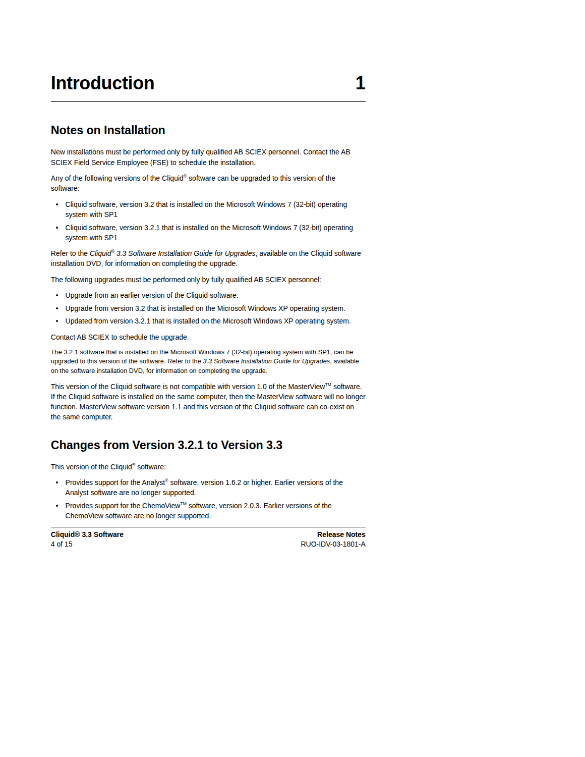Introduction
1
Notes on Installation
New installations must be performed only by fully qualified AB SCIEX personnel. Contact the AB SCIEX Field Service Employee (FSE) to schedule the installation.
Any of the following versions of the Cliquid® software can be upgraded to this version of the software:
Cliquid software, version 3.2 that is installed on the Microsoft Windows 7 (32-bit) operating system with SP1
Cliquid software, version 3.2.1 that is installed on the Microsoft Windows 7 (32-bit) operating system with SP1
Refer to the Cliquid® 3.3 Software Installation Guide for Upgrades, available on the Cliquid software installation DVD, for information on completing the upgrade.
The following upgrades must be performed only by fully qualified AB SCIEX personnel:
Upgrade from an earlier version of the Cliquid software.
Upgrade from version 3.2 that is installed on the Microsoft Windows XP operating system.
Updated from version 3.2.1 that is installed on the Microsoft Windows XP operating system.
Contact AB SCIEX to schedule the upgrade.
The 3.2.1 software that is installed on the Microsoft Windows 7 (32-bit) operating system with SP1, can be upgraded to this version of the software. Refer to the 3.3 Software Installation Guide for Upgrades, available on the software installation DVD, for information on completing the upgrade.
This version of the Cliquid software is not compatible with version 1.0 of the MasterViewTM software. If the Cliquid software is installed on the same computer, then the MasterView software will no longer function. MasterView software version 1.1 and this version of the Cliquid software can co-exist on the same computer.
Changes from Version 3.2.1 to Version 3.3
This version of the Cliquid® software:
Provides support for the Analyst® software, version 1.6.2 or higher. Earlier versions of the Analyst software are no longer supported.
Provides support for the ChemoViewTM software, version 2.0.3. Earlier versions of the ChemoView software are no longer supported.
Cliquid® 3.3 Software
4 of 15
Release Notes
RUO-IDV-03-1801-A